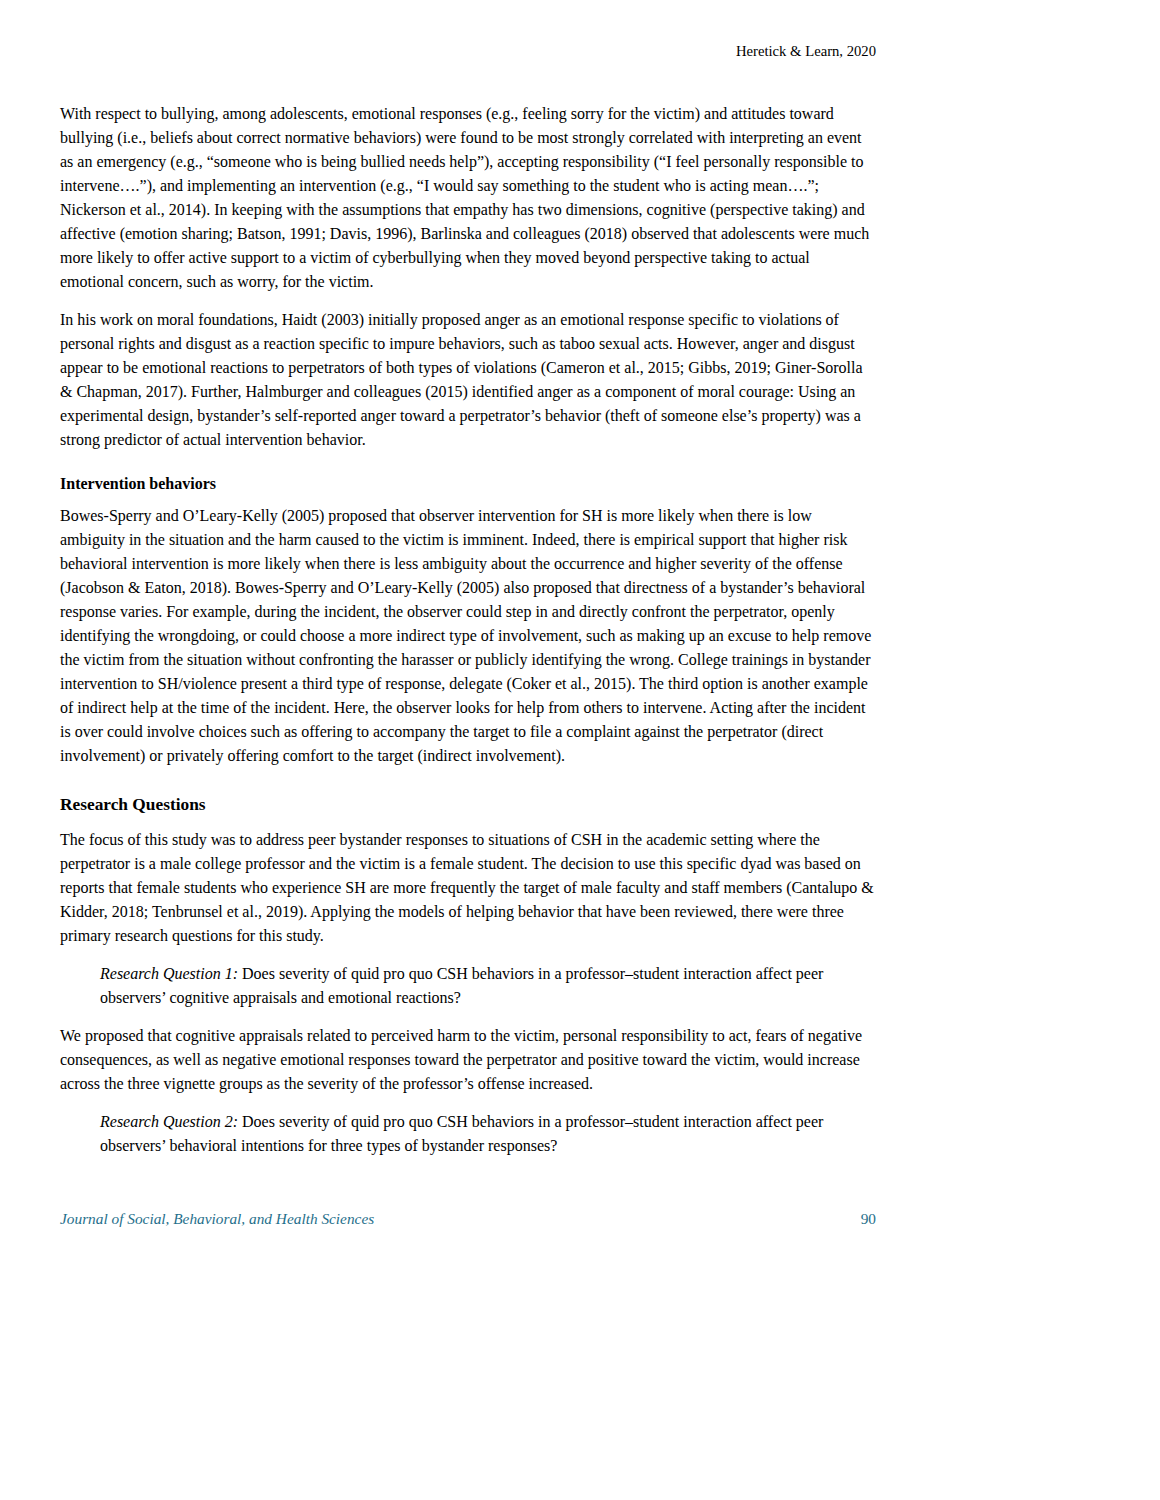Heretick & Learn, 2020
With respect to bullying, among adolescents, emotional responses (e.g., feeling sorry for the victim) and attitudes toward bullying (i.e., beliefs about correct normative behaviors) were found to be most strongly correlated with interpreting an event as an emergency (e.g., “someone who is being bullied needs help”), accepting responsibility (“I feel personally responsible to intervene….”), and implementing an intervention (e.g., “I would say something to the student who is acting mean….”; Nickerson et al., 2014). In keeping with the assumptions that empathy has two dimensions, cognitive (perspective taking) and affective (emotion sharing; Batson, 1991; Davis, 1996), Barlinska and colleagues (2018) observed that adolescents were much more likely to offer active support to a victim of cyberbullying when they moved beyond perspective taking to actual emotional concern, such as worry, for the victim.
In his work on moral foundations, Haidt (2003) initially proposed anger as an emotional response specific to violations of personal rights and disgust as a reaction specific to impure behaviors, such as taboo sexual acts. However, anger and disgust appear to be emotional reactions to perpetrators of both types of violations (Cameron et al., 2015; Gibbs, 2019; Giner-Sorolla & Chapman, 2017). Further, Halmburger and colleagues (2015) identified anger as a component of moral courage: Using an experimental design, bystander’s self-reported anger toward a perpetrator’s behavior (theft of someone else’s property) was a strong predictor of actual intervention behavior.
Intervention behaviors
Bowes-Sperry and O’Leary-Kelly (2005) proposed that observer intervention for SH is more likely when there is low ambiguity in the situation and the harm caused to the victim is imminent. Indeed, there is empirical support that higher risk behavioral intervention is more likely when there is less ambiguity about the occurrence and higher severity of the offense (Jacobson & Eaton, 2018). Bowes-Sperry and O’Leary-Kelly (2005) also proposed that directness of a bystander’s behavioral response varies. For example, during the incident, the observer could step in and directly confront the perpetrator, openly identifying the wrongdoing, or could choose a more indirect type of involvement, such as making up an excuse to help remove the victim from the situation without confronting the harasser or publicly identifying the wrong. College trainings in bystander intervention to SH/violence present a third type of response, delegate (Coker et al., 2015). The third option is another example of indirect help at the time of the incident. Here, the observer looks for help from others to intervene. Acting after the incident is over could involve choices such as offering to accompany the target to file a complaint against the perpetrator (direct involvement) or privately offering comfort to the target (indirect involvement).
Research Questions
The focus of this study was to address peer bystander responses to situations of CSH in the academic setting where the perpetrator is a male college professor and the victim is a female student. The decision to use this specific dyad was based on reports that female students who experience SH are more frequently the target of male faculty and staff members (Cantalupo & Kidder, 2018; Tenbrunsel et al., 2019). Applying the models of helping behavior that have been reviewed, there were three primary research questions for this study.
Research Question 1: Does severity of quid pro quo CSH behaviors in a professor–student interaction affect peer observers’ cognitive appraisals and emotional reactions?
We proposed that cognitive appraisals related to perceived harm to the victim, personal responsibility to act, fears of negative consequences, as well as negative emotional responses toward the perpetrator and positive toward the victim, would increase across the three vignette groups as the severity of the professor’s offense increased.
Research Question 2: Does severity of quid pro quo CSH behaviors in a professor–student interaction affect peer observers’ behavioral intentions for three types of bystander responses?
Journal of Social, Behavioral, and Health Sciences 90